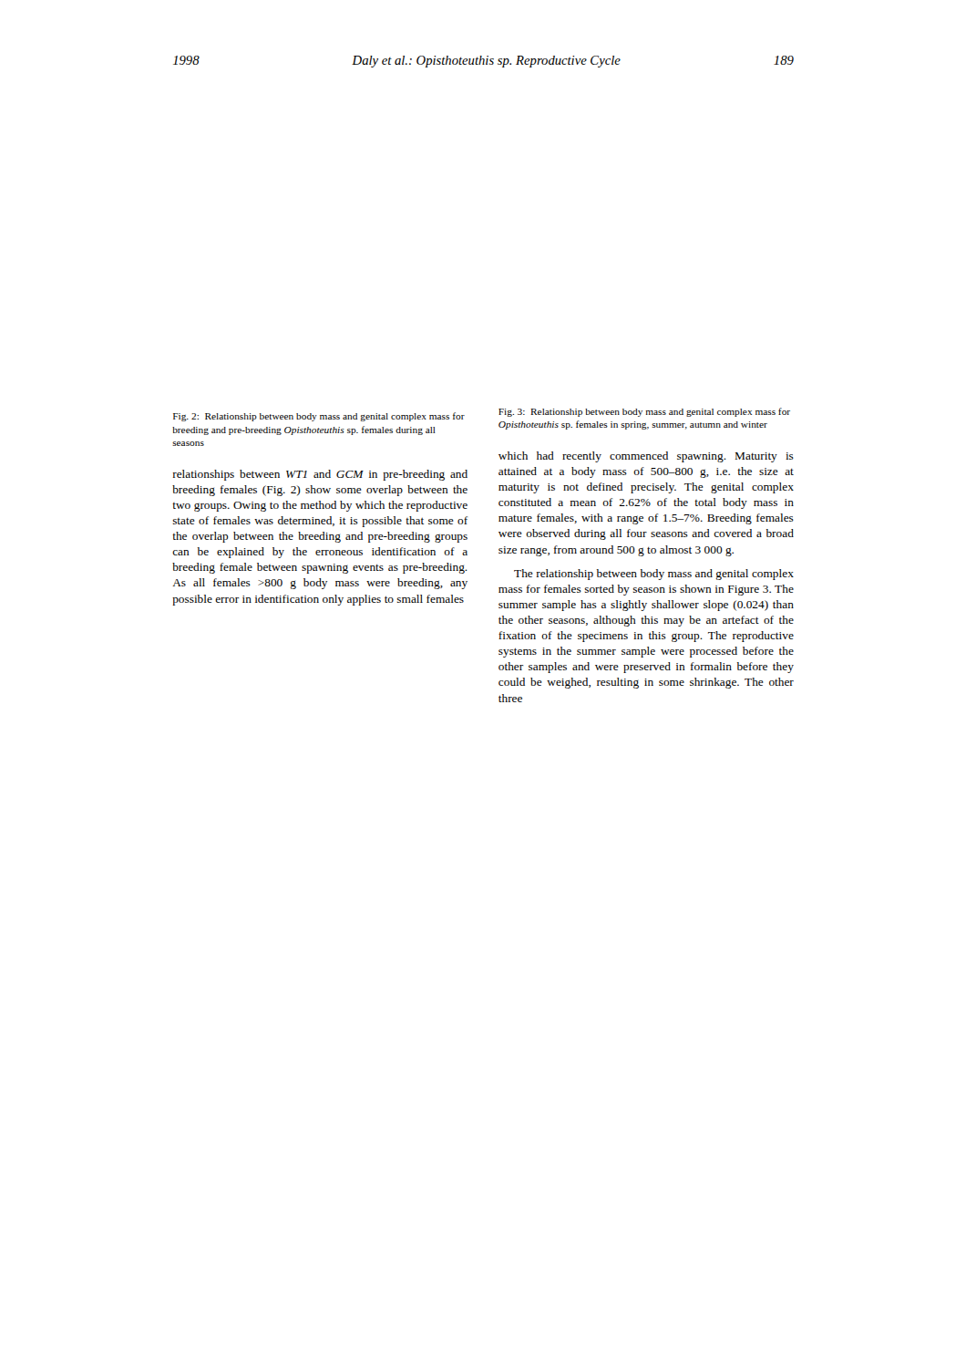1998 Daly et al.: Opisthoteuthis sp. Reproductive Cycle 189
Fig. 2: Relationship between body mass and genital complex mass for breeding and pre-breeding Opisthoteuthis sp. females during all seasons
relationships between WT1 and GCM in pre-breeding and breeding females (Fig. 2) show some overlap between the two groups. Owing to the method by which the reproductive state of females was determined, it is possible that some of the overlap between the breeding and pre-breeding groups can be explained by the erroneous identification of a breeding female between spawning events as pre-breeding. As all females >800 g body mass were breeding, any possible error in identification only applies to small females
Fig. 3: Relationship between body mass and genital complex mass for Opisthoteuthis sp. females in spring, summer, autumn and winter
which had recently commenced spawning. Maturity is attained at a body mass of 500–800 g, i.e. the size at maturity is not defined precisely. The genital complex constituted a mean of 2.62% of the total body mass in mature females, with a range of 1.5–7%. Breeding females were observed during all four seasons and covered a broad size range, from around 500 g to almost 3 000 g.
The relationship between body mass and genital complex mass for females sorted by season is shown in Figure 3. The summer sample has a slightly shallower slope (0.024) than the other seasons, although this may be an artefact of the fixation of the specimens in this group. The reproductive systems in the summer sample were processed before the other samples and were preserved in formalin before they could be weighed, resulting in some shrinkage. The other three